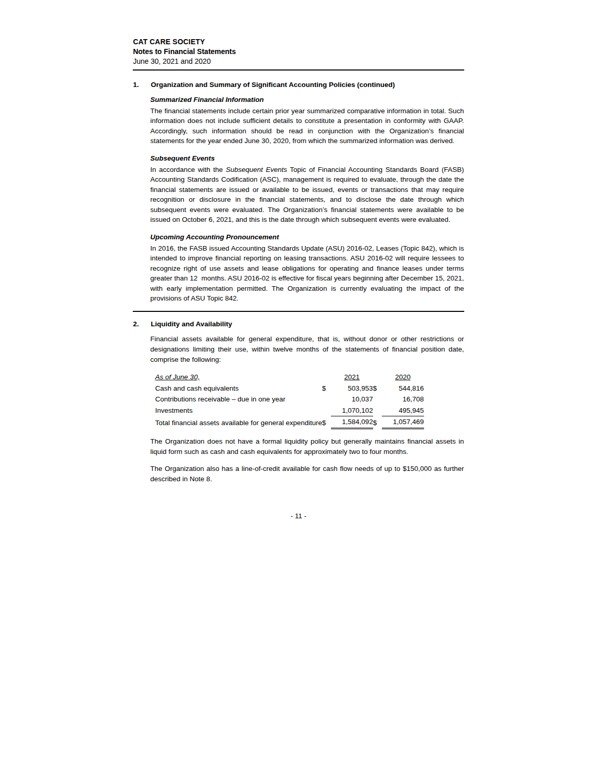CAT CARE SOCIETY
Notes to Financial Statements
June 30, 2021 and 2020
1.
Organization and Summary of Significant Accounting Policies (continued)
Summarized Financial Information
The financial statements include certain prior year summarized comparative information in total. Such information does not include sufficient details to constitute a presentation in conformity with GAAP. Accordingly, such information should be read in conjunction with the Organization’s financial statements for the year ended June 30, 2020, from which the summarized information was derived.
Subsequent Events
In accordance with the Subsequent Events Topic of Financial Accounting Standards Board (FASB) Accounting Standards Codification (ASC), management is required to evaluate, through the date the financial statements are issued or available to be issued, events or transactions that may require recognition or disclosure in the financial statements, and to disclose the date through which subsequent events were evaluated. The Organization’s financial statements were available to be issued on October 6, 2021, and this is the date through which subsequent events were evaluated.
Upcoming Accounting Pronouncement
In 2016, the FASB issued Accounting Standards Update (ASU) 2016-02, Leases (Topic 842), which is intended to improve financial reporting on leasing transactions. ASU 2016-02 will require lessees to recognize right of use assets and lease obligations for operating and finance leases under terms greater than 12 months. ASU 2016-02 is effective for fiscal years beginning after December 15, 2021, with early implementation permitted. The Organization is currently evaluating the impact of the provisions of ASU Topic 842.
2.
Liquidity and Availability
Financial assets available for general expenditure, that is, without donor or other restrictions or designations limiting their use, within twelve months of the statements of financial position date, comprise the following:
| As of June 30, | | 2021 | | 2020 |
| Cash and cash equivalents | $ | 503,953 | $ | 544,816 |
| Contributions receivable – due in one year | | 10,037 | | 16,708 |
| Investments | | 1,070,102 | | 495,945 |
| Total financial assets available for general expenditure | $ | 1,584,092 | $ | 1,057,469 |
The Organization does not have a formal liquidity policy but generally maintains financial assets in liquid form such as cash and cash equivalents for approximately two to four months.
The Organization also has a line-of-credit available for cash flow needs of up to $150,000 as further described in Note 8.
- 11 -